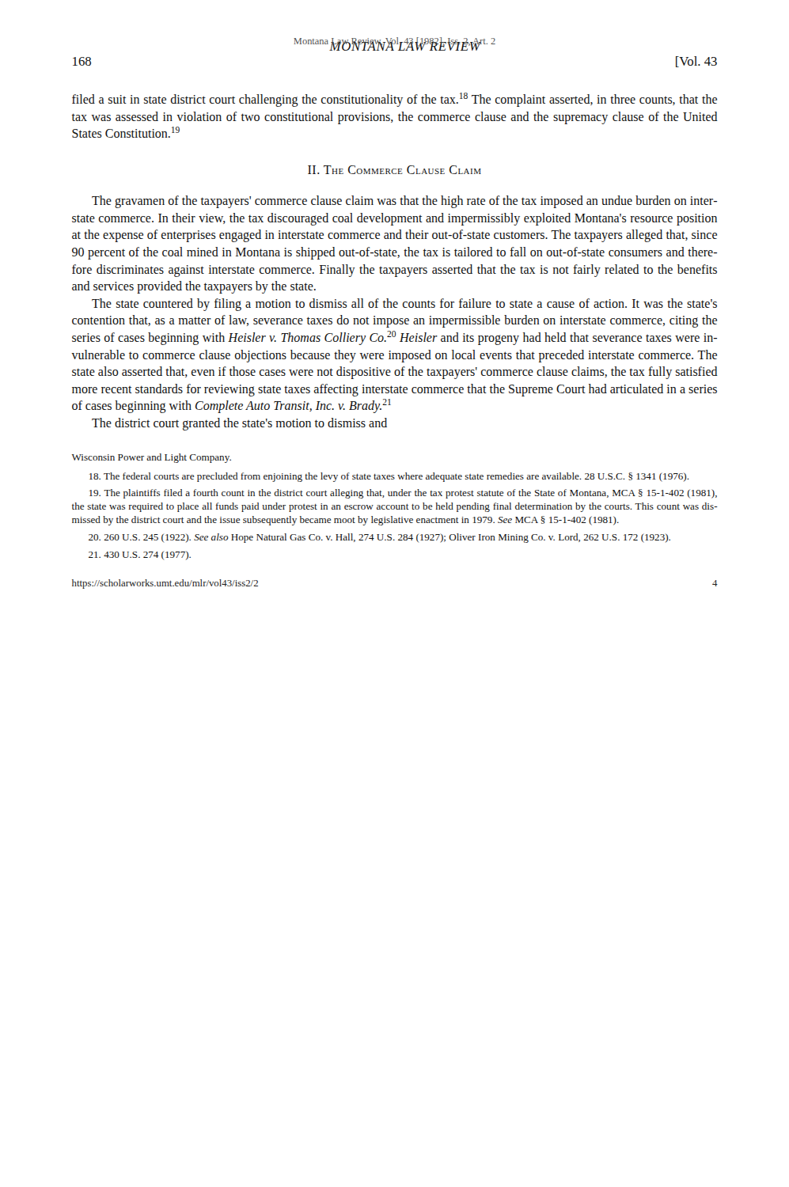Montana Law Review, Vol. 43 [1982], Iss. 2, Art. 2
168
MONTANA LAW REVIEW
[Vol. 43
filed a suit in state district court challenging the constitutionality of the tax.18 The complaint asserted, in three counts, that the tax was assessed in violation of two constitutional provisions, the commerce clause and the supremacy clause of the United States Constitution.19
II. The Commerce Clause Claim
The gravamen of the taxpayers' commerce clause claim was that the high rate of the tax imposed an undue burden on interstate commerce. In their view, the tax discouraged coal development and impermissibly exploited Montana's resource position at the expense of enterprises engaged in interstate commerce and their out-of-state customers. The taxpayers alleged that, since 90 percent of the coal mined in Montana is shipped out-of-state, the tax is tailored to fall on out-of-state consumers and therefore discriminates against interstate commerce. Finally the taxpayers asserted that the tax is not fairly related to the benefits and services provided the taxpayers by the state.
The state countered by filing a motion to dismiss all of the counts for failure to state a cause of action. It was the state's contention that, as a matter of law, severance taxes do not impose an impermissible burden on interstate commerce, citing the series of cases beginning with Heisler v. Thomas Colliery Co.20 Heisler and its progeny had held that severance taxes were invulnerable to commerce clause objections because they were imposed on local events that preceded interstate commerce. The state also asserted that, even if those cases were not dispositive of the taxpayers' commerce clause claims, the tax fully satisfied more recent standards for reviewing state taxes affecting interstate commerce that the Supreme Court had articulated in a series of cases beginning with Complete Auto Transit, Inc. v. Brady.21
The district court granted the state's motion to dismiss and
Wisconsin Power and Light Company.
18. The federal courts are precluded from enjoining the levy of state taxes where adequate state remedies are available. 28 U.S.C. § 1341 (1976).
19. The plaintiffs filed a fourth count in the district court alleging that, under the tax protest statute of the State of Montana, MCA § 15-1-402 (1981), the state was required to place all funds paid under protest in an escrow account to be held pending final determination by the courts. This count was dismissed by the district court and the issue subsequently became moot by legislative enactment in 1979. See MCA § 15-1-402 (1981).
20. 260 U.S. 245 (1922). See also Hope Natural Gas Co. v. Hall, 274 U.S. 284 (1927); Oliver Iron Mining Co. v. Lord, 262 U.S. 172 (1923).
21. 430 U.S. 274 (1977).
https://scholarworks.umt.edu/mlr/vol43/iss2/2 4